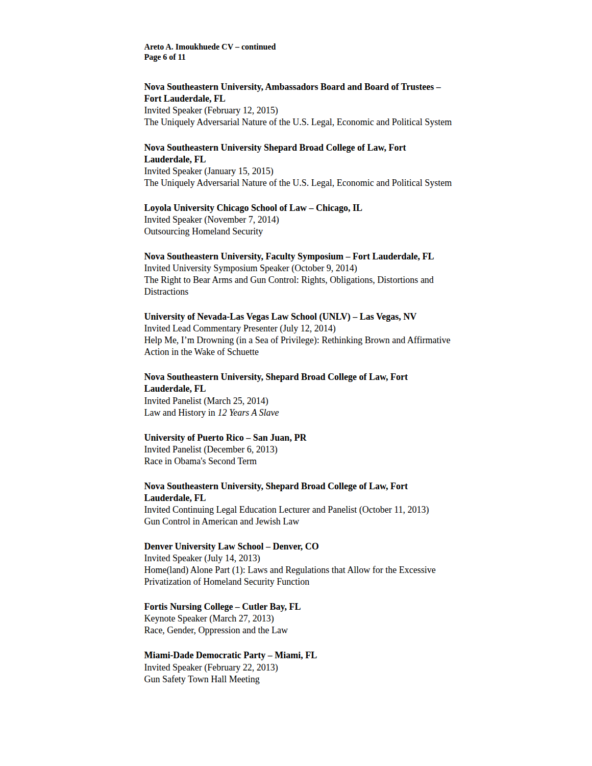Areto A. Imoukhuede CV – continued
Page 6 of 11
Nova Southeastern University, Ambassadors Board and Board of Trustees –
Fort Lauderdale, FL
Invited Speaker (February 12, 2015)
The Uniquely Adversarial Nature of the U.S. Legal, Economic and Political System
Nova Southeastern University Shepard Broad College of Law, Fort Lauderdale, FL
Invited Speaker (January 15, 2015)
The Uniquely Adversarial Nature of the U.S. Legal, Economic and Political System
Loyola University Chicago School of Law – Chicago, IL
Invited Speaker (November 7, 2014)
Outsourcing Homeland Security
Nova Southeastern University, Faculty Symposium – Fort Lauderdale, FL
Invited University Symposium Speaker (October 9, 2014)
The Right to Bear Arms and Gun Control: Rights, Obligations, Distortions and Distractions
University of Nevada-Las Vegas Law School (UNLV) – Las Vegas, NV
Invited Lead Commentary Presenter (July 12, 2014)
Help Me, I’m Drowning (in a Sea of Privilege): Rethinking Brown and Affirmative Action in the Wake of Schuette
Nova Southeastern University, Shepard Broad College of Law, Fort Lauderdale, FL
Invited Panelist (March 25, 2014)
Law and History in 12 Years A Slave
University of Puerto Rico – San Juan, PR
Invited Panelist (December 6, 2013)
Race in Obama's Second Term
Nova Southeastern University, Shepard Broad College of Law, Fort Lauderdale, FL
Invited Continuing Legal Education Lecturer and Panelist (October 11, 2013)
Gun Control in American and Jewish Law
Denver University Law School – Denver, CO
Invited Speaker (July 14, 2013)
Home(land) Alone Part (1): Laws and Regulations that Allow for the Excessive Privatization of Homeland Security Function
Fortis Nursing College – Cutler Bay, FL
Keynote Speaker (March 27, 2013)
Race, Gender, Oppression and the Law
Miami-Dade Democratic Party – Miami, FL
Invited Speaker (February 22, 2013)
Gun Safety Town Hall Meeting